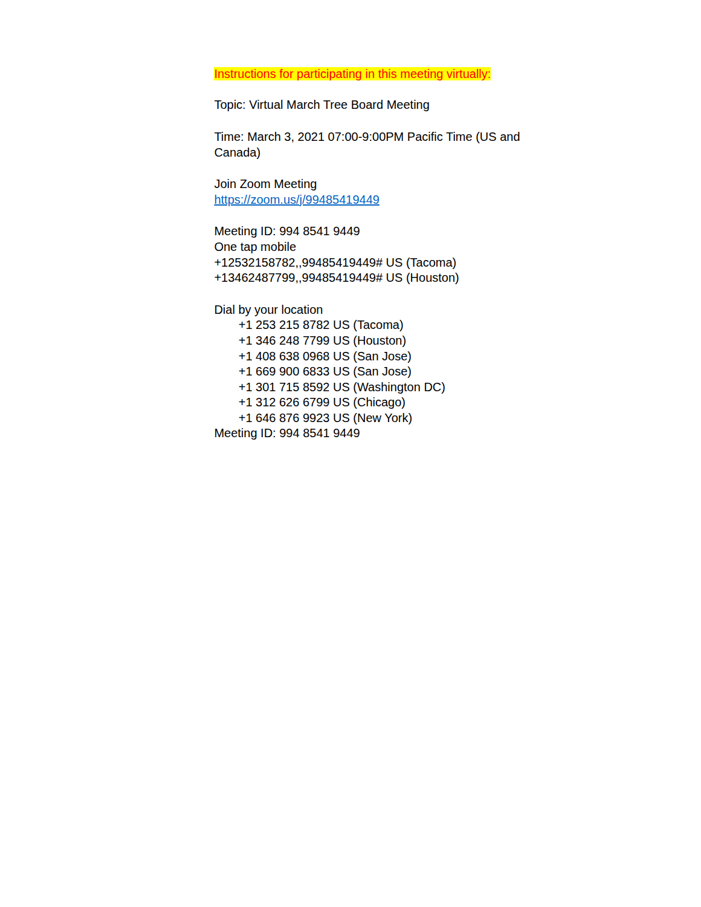Instructions for participating in this meeting virtually:
Topic: Virtual March Tree Board Meeting
Time: March 3, 2021 07:00-9:00PM Pacific Time (US and Canada)
Join Zoom Meeting
https://zoom.us/j/99485419449
Meeting ID: 994 8541 9449
One tap mobile
+12532158782,,99485419449# US (Tacoma)
+13462487799,,99485419449# US (Houston)
Dial by your location
+1 253 215 8782 US (Tacoma)
+1 346 248 7799 US (Houston)
+1 408 638 0968 US (San Jose)
+1 669 900 6833 US (San Jose)
+1 301 715 8592 US (Washington DC)
+1 312 626 6799 US (Chicago)
+1 646 876 9923 US (New York)
Meeting ID: 994 8541 9449